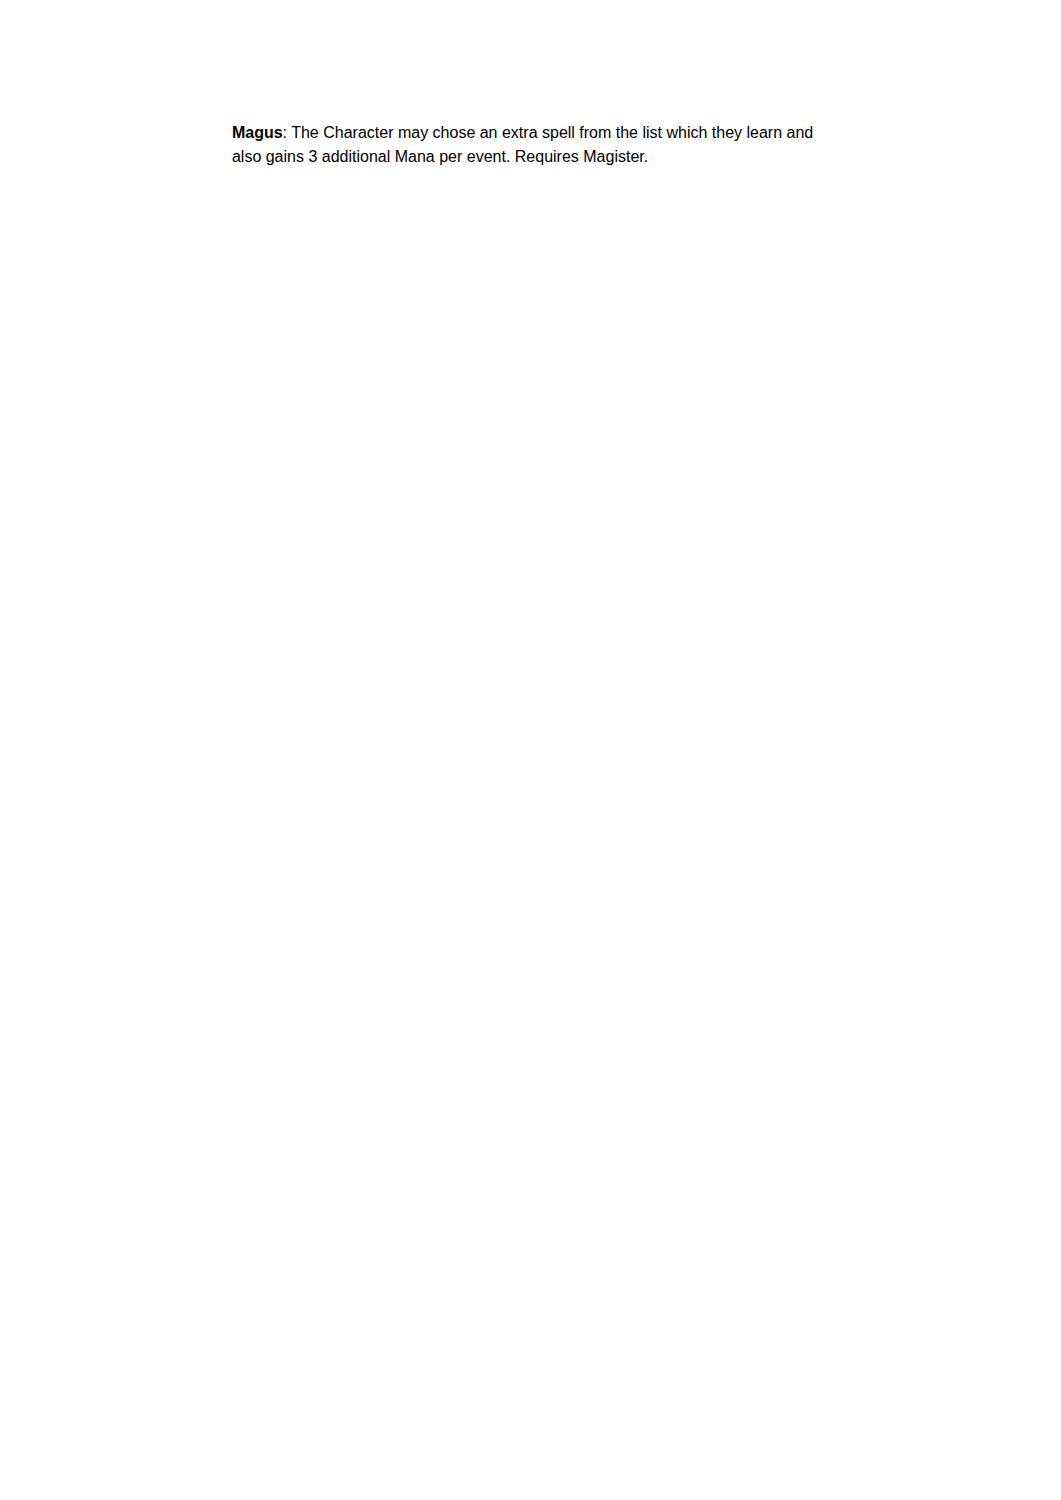Magus: The Character may chose an extra spell from the list which they learn and also gains 3 additional Mana per event. Requires Magister.